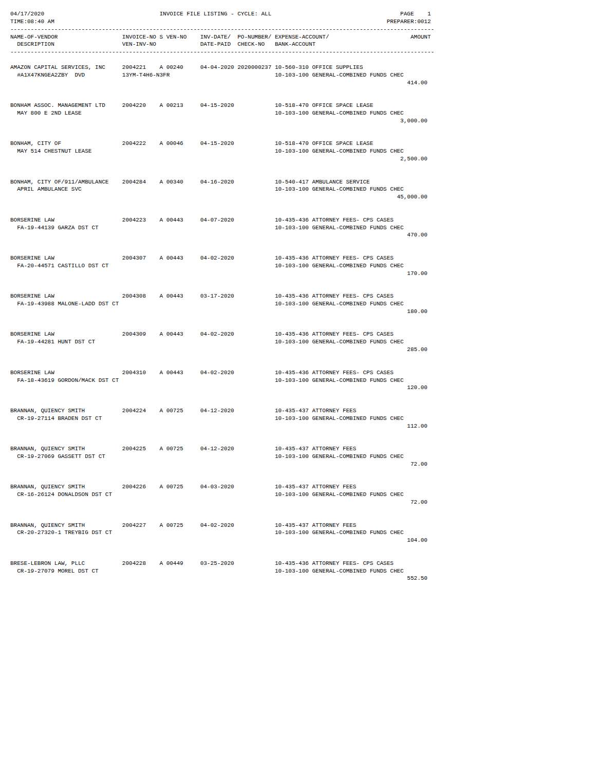04/17/2020                                  INVOICE FILE LISTING - CYCLE: ALL                                      PAGE    1
TIME:08:40 AM                                                                                                  PREPARER:0012
-----------------------------------------------------------------------------------------------------------------------------
NAME-OF-VENDOR                   INVOICE-NO S VEN-NO    INV-DATE/  PO-NUMBER/ EXPENSE-ACCOUNT/                        AMOUNT
  DESCRIPTION                    VEN-INV-NO             DATE-PAID  CHECK-NO   BANK-ACCOUNT
-----------------------------------------------------------------------------------------------------------------------------

AMAZON CAPITAL SERVICES, INC     2004221    A 00240     04-04-2020 2020000237 10-560-310 OFFICE SUPPLIES
  #A1X47KNGEA2ZBY  DVD           13YM-T4H6-N3FR                               10-103-100 GENERAL-COMBINED FUNDS CHEC
                                                                                                                     414.00


BONHAM ASSOC. MANAGEMENT LTD     2004220    A 00213     04-15-2020            10-518-470 OFFICE SPACE LEASE
  MAY 800 E 2ND LEASE                                                         10-103-100 GENERAL-COMBINED FUNDS CHEC
                                                                                                                   3,000.00


BONHAM, CITY OF                  2004222    A 00046     04-15-2020            10-518-470 OFFICE SPACE LEASE
  MAY 514 CHESTNUT LEASE                                                      10-103-100 GENERAL-COMBINED FUNDS CHEC
                                                                                                                   2,500.00


BONHAM, CITY OF/911/AMBULANCE    2004284    A 00340     04-16-2020            10-540-417 AMBULANCE SERVICE
  APRIL AMBULANCE SVC                                                         10-103-100 GENERAL-COMBINED FUNDS CHEC
                                                                                                                  45,000.00


BORSERINE LAW                    2004223    A 00443     04-07-2020            10-435-436 ATTORNEY FEES- CPS CASES
  FA-19-44139 GARZA DST CT                                                    10-103-100 GENERAL-COMBINED FUNDS CHEC
                                                                                                                     470.00


BORSERINE LAW                    2004307    A 00443     04-02-2020            10-435-436 ATTORNEY FEES- CPS CASES
  FA-20-44571 CASTILLO DST CT                                                 10-103-100 GENERAL-COMBINED FUNDS CHEC
                                                                                                                     170.00


BORSERINE LAW                    2004308    A 00443     03-17-2020            10-435-436 ATTORNEY FEES- CPS CASES
  FA-19-43988 MALONE-LADD DST CT                                              10-103-100 GENERAL-COMBINED FUNDS CHEC
                                                                                                                     180.00


BORSERINE LAW                    2004309    A 00443     04-02-2020            10-435-436 ATTORNEY FEES- CPS CASES
  FA-19-44281 HUNT DST CT                                                     10-103-100 GENERAL-COMBINED FUNDS CHEC
                                                                                                                     285.00


BORSERINE LAW                    2004310    A 00443     04-02-2020            10-435-436 ATTORNEY FEES- CPS CASES
  FA-18-43619 GORDON/MACK DST CT                                              10-103-100 GENERAL-COMBINED FUNDS CHEC
                                                                                                                     120.00


BRANNAN, QUIENCY SMITH           2004224    A 00725     04-12-2020            10-435-437 ATTORNEY FEES
  CR-19-27114 BRADEN DST CT                                                   10-103-100 GENERAL-COMBINED FUNDS CHEC
                                                                                                                     112.00


BRANNAN, QUIENCY SMITH           2004225    A 00725     04-12-2020            10-435-437 ATTORNEY FEES
  CR-19-27069 GASSETT DST CT                                                  10-103-100 GENERAL-COMBINED FUNDS CHEC
                                                                                                                      72.00


BRANNAN, QUIENCY SMITH           2004226    A 00725     04-03-2020            10-435-437 ATTORNEY FEES
  CR-16-26124 DONALDSON DST CT                                                10-103-100 GENERAL-COMBINED FUNDS CHEC
                                                                                                                      72.00


BRANNAN, QUIENCY SMITH           2004227    A 00725     04-02-2020            10-435-437 ATTORNEY FEES
  CR-20-27320-1 TREYBIG DST CT                                                10-103-100 GENERAL-COMBINED FUNDS CHEC
                                                                                                                     104.00


BRESE-LEBRON LAW, PLLC           2004228    A 00449     03-25-2020            10-435-436 ATTORNEY FEES- CPS CASES
  CR-19-27079 MOREL DST CT                                                    10-103-100 GENERAL-COMBINED FUNDS CHEC
                                                                                                                     552.50